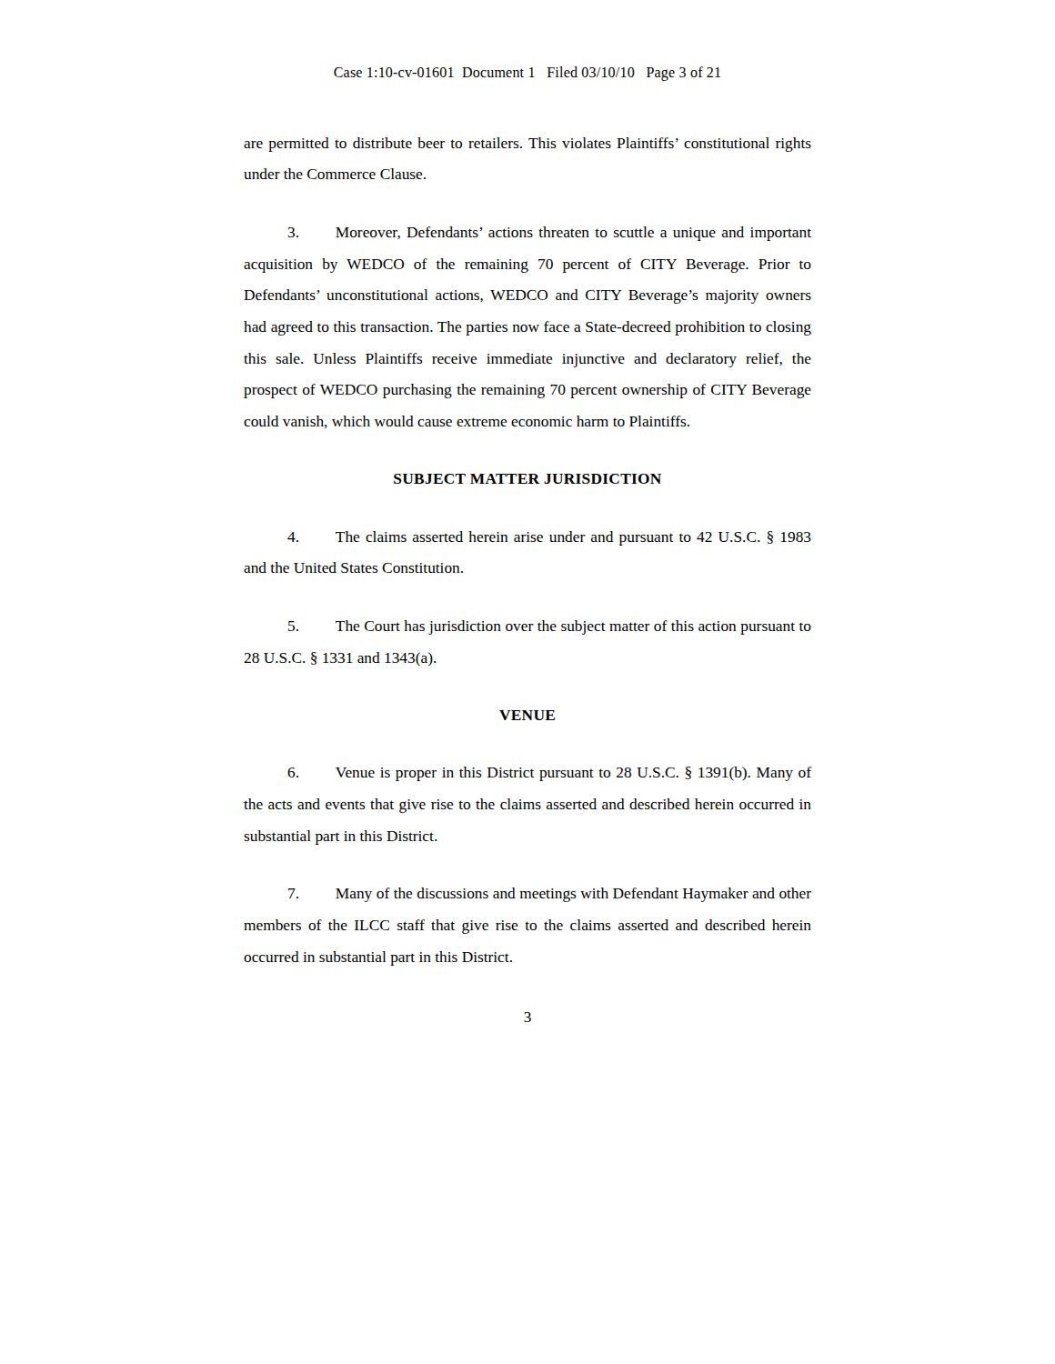Case 1:10-cv-01601 Document 1 Filed 03/10/10 Page 3 of 21
are permitted to distribute beer to retailers. This violates Plaintiffs’ constitutional rights under the Commerce Clause.
3. Moreover, Defendants’ actions threaten to scuttle a unique and important acquisition by WEDCO of the remaining 70 percent of CITY Beverage. Prior to Defendants’ unconstitutional actions, WEDCO and CITY Beverage’s majority owners had agreed to this transaction. The parties now face a State-decreed prohibition to closing this sale. Unless Plaintiffs receive immediate injunctive and declaratory relief, the prospect of WEDCO purchasing the remaining 70 percent ownership of CITY Beverage could vanish, which would cause extreme economic harm to Plaintiffs.
SUBJECT MATTER JURISDICTION
4. The claims asserted herein arise under and pursuant to 42 U.S.C. § 1983 and the United States Constitution.
5. The Court has jurisdiction over the subject matter of this action pursuant to 28 U.S.C. § 1331 and 1343(a).
VENUE
6. Venue is proper in this District pursuant to 28 U.S.C. § 1391(b). Many of the acts and events that give rise to the claims asserted and described herein occurred in substantial part in this District.
7. Many of the discussions and meetings with Defendant Haymaker and other members of the ILCC staff that give rise to the claims asserted and described herein occurred in substantial part in this District.
3